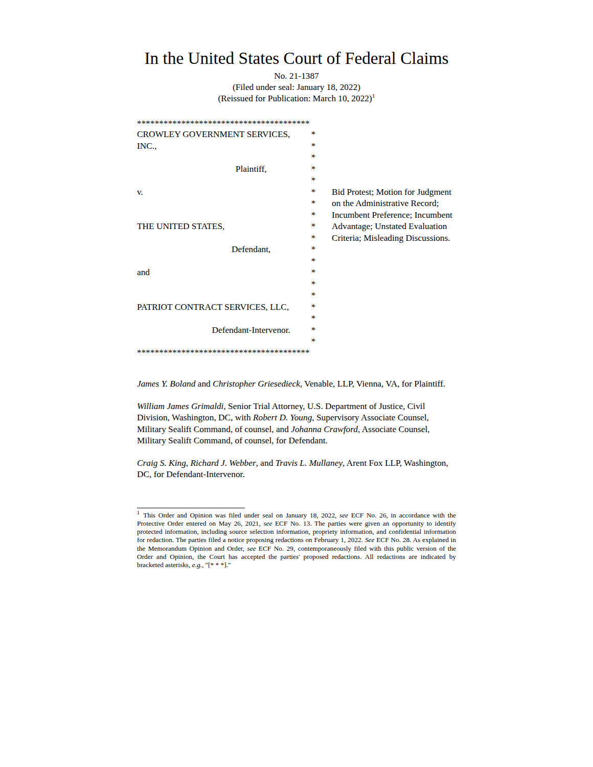In the United States Court of Federal Claims
No. 21-1387
(Filed under seal: January 18, 2022)
(Reissued for Publication: March 10, 2022)1
***************************************
| CROWLEY GOVERNMENT SERVICES, INC., | * * | |
| | * | |
| Plaintiff, | * | |
| | * | |
| v. | * | Bid Protest; Motion for Judgment |
| | * | on the Administrative Record; |
| | * | Incumbent Preference; Incumbent |
| THE UNITED STATES, | * | Advantage; Unstated Evaluation |
| | * | Criteria; Misleading Discussions. |
| Defendant, | * | |
| | * | |
| and | * | |
| | * | |
| | * | |
| PATRIOT CONTRACT SERVICES, LLC, | * | |
| | * | |
| Defendant-Intervenor. | * | |
| | * | |
***************************************
James Y. Boland and Christopher Griesedieck, Venable, LLP, Vienna, VA, for Plaintiff.
William James Grimaldi, Senior Trial Attorney, U.S. Department of Justice, Civil Division, Washington, DC, with Robert D. Young, Supervisory Associate Counsel, Military Sealift Command, of counsel, and Johanna Crawford, Associate Counsel, Military Sealift Command, of counsel, for Defendant.
Craig S. King, Richard J. Webber, and Travis L. Mullaney, Arent Fox LLP, Washington, DC, for Defendant-Intervenor.
1 This Order and Opinion was filed under seal on January 18, 2022, see ECF No. 26, in accordance with the Protective Order entered on May 26, 2021, see ECF No. 13. The parties were given an opportunity to identify protected information, including source selection information, propriety information, and confidential information for redaction. The parties filed a notice proposing redactions on February 1, 2022. See ECF No. 28. As explained in the Memorandum Opinion and Order, see ECF No. 29, contemporaneously filed with this public version of the Order and Opinion, the Court has accepted the parties' proposed redactions. All redactions are indicated by bracketed asterisks, e.g., "[* * *]."